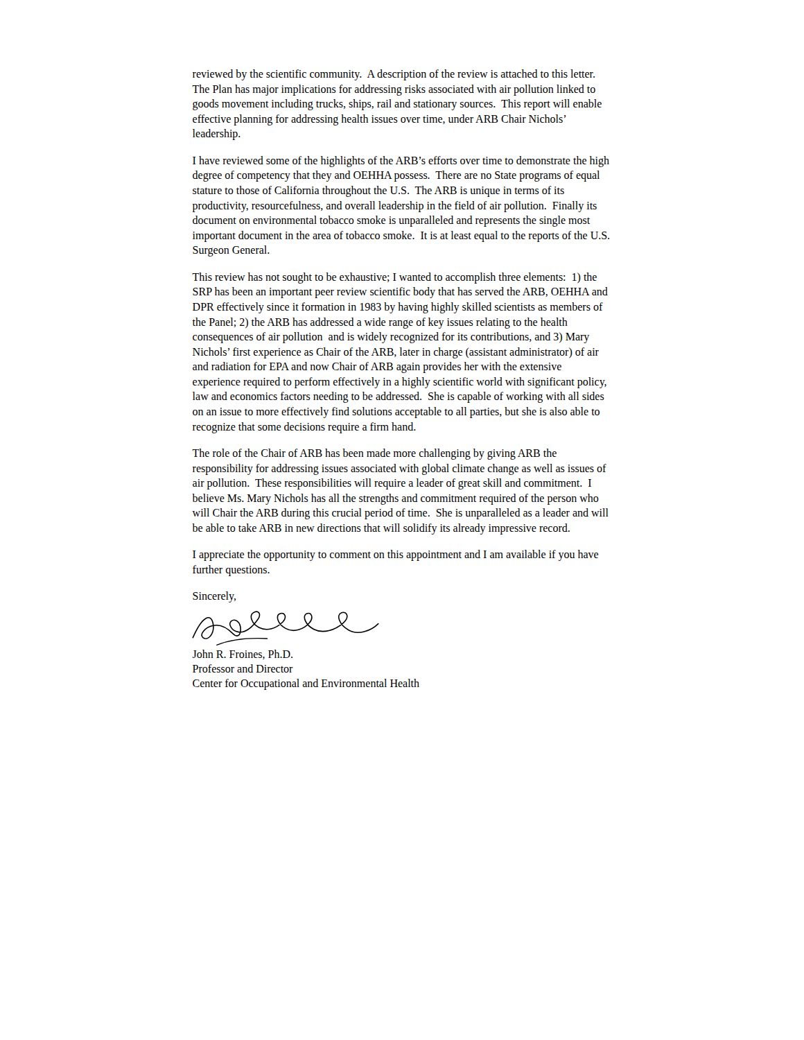reviewed by the scientific community. A description of the review is attached to this letter. The Plan has major implications for addressing risks associated with air pollution linked to goods movement including trucks, ships, rail and stationary sources. This report will enable effective planning for addressing health issues over time, under ARB Chair Nichols’ leadership.
I have reviewed some of the highlights of the ARB’s efforts over time to demonstrate the high degree of competency that they and OEHHA possess. There are no State programs of equal stature to those of California throughout the U.S. The ARB is unique in terms of its productivity, resourcefulness, and overall leadership in the field of air pollution. Finally its document on environmental tobacco smoke is unparalleled and represents the single most important document in the area of tobacco smoke. It is at least equal to the reports of the U.S. Surgeon General.
This review has not sought to be exhaustive; I wanted to accomplish three elements: 1) the SRP has been an important peer review scientific body that has served the ARB, OEHHA and DPR effectively since it formation in 1983 by having highly skilled scientists as members of the Panel; 2) the ARB has addressed a wide range of key issues relating to the health consequences of air pollution and is widely recognized for its contributions, and 3) Mary Nichols’ first experience as Chair of the ARB, later in charge (assistant administrator) of air and radiation for EPA and now Chair of ARB again provides her with the extensive experience required to perform effectively in a highly scientific world with significant policy, law and economics factors needing to be addressed. She is capable of working with all sides on an issue to more effectively find solutions acceptable to all parties, but she is also able to recognize that some decisions require a firm hand.
The role of the Chair of ARB has been made more challenging by giving ARB the responsibility for addressing issues associated with global climate change as well as issues of air pollution. These responsibilities will require a leader of great skill and commitment. I believe Ms. Mary Nichols has all the strengths and commitment required of the person who will Chair the ARB during this crucial period of time. She is unparalleled as a leader and will be able to take ARB in new directions that will solidify its already impressive record.
I appreciate the opportunity to comment on this appointment and I am available if you have further questions.
Sincerely,
John R. Froines, Ph.D.
Professor and Director
Center for Occupational and Environmental Health